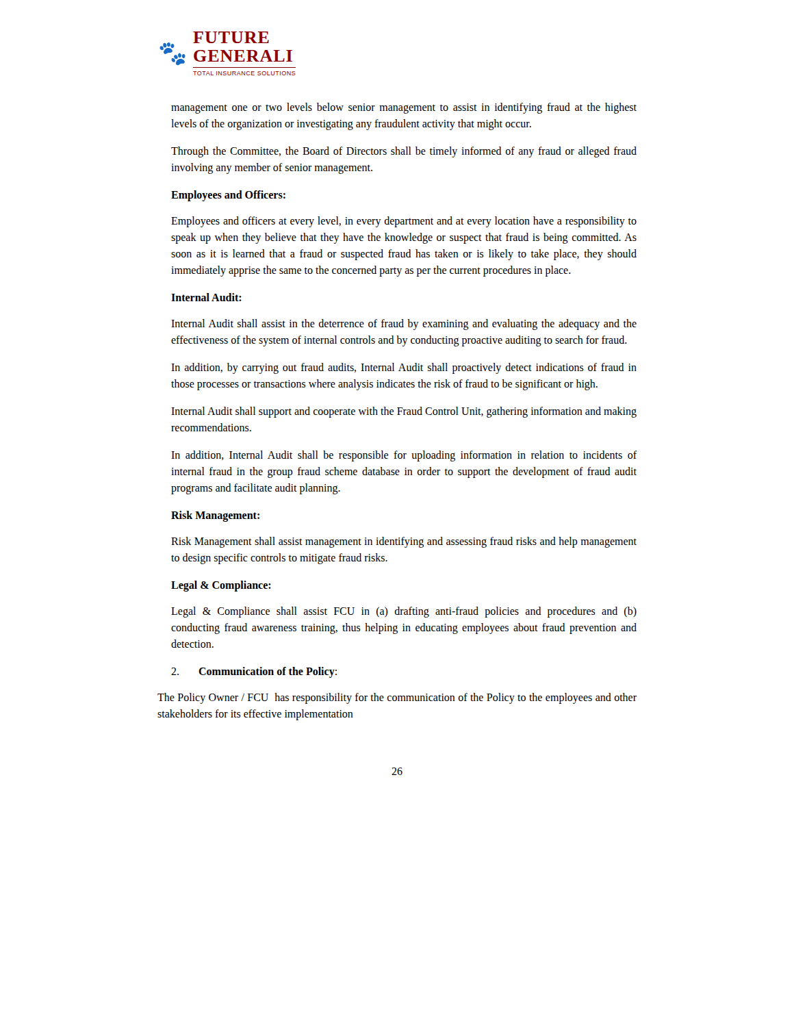| 🐾 | FUTURE GENERALI TOTAL INSURANCE SOLUTIONS |
management one or two levels below senior management to assist in identifying fraud at the highest levels of the organization or investigating any fraudulent activity that might occur.
Through the Committee, the Board of Directors shall be timely informed of any fraud or alleged fraud involving any member of senior management.
Employees and Officers:
Employees and officers at every level, in every department and at every location have a responsibility to speak up when they believe that they have the knowledge or suspect that fraud is being committed. As soon as it is learned that a fraud or suspected fraud has taken or is likely to take place, they should immediately apprise the same to the concerned party as per the current procedures in place.
Internal Audit:
Internal Audit shall assist in the deterrence of fraud by examining and evaluating the adequacy and the effectiveness of the system of internal controls and by conducting proactive auditing to search for fraud.
In addition, by carrying out fraud audits, Internal Audit shall proactively detect indications of fraud in those processes or transactions where analysis indicates the risk of fraud to be significant or high.
Internal Audit shall support and cooperate with the Fraud Control Unit, gathering information and making recommendations.
In addition, Internal Audit shall be responsible for uploading information in relation to incidents of internal fraud in the group fraud scheme database in order to support the development of fraud audit programs and facilitate audit planning.
Risk Management:
Risk Management shall assist management in identifying and assessing fraud risks and help management to design specific controls to mitigate fraud risks.
Legal & Compliance:
Legal & Compliance shall assist FCU in (a) drafting anti-fraud policies and procedures and (b) conducting fraud awareness training, thus helping in educating employees about fraud prevention and detection.
2. Communication of the Policy:
The Policy Owner / FCU has responsibility for the communication of the Policy to the employees and other stakeholders for its effective implementation
26